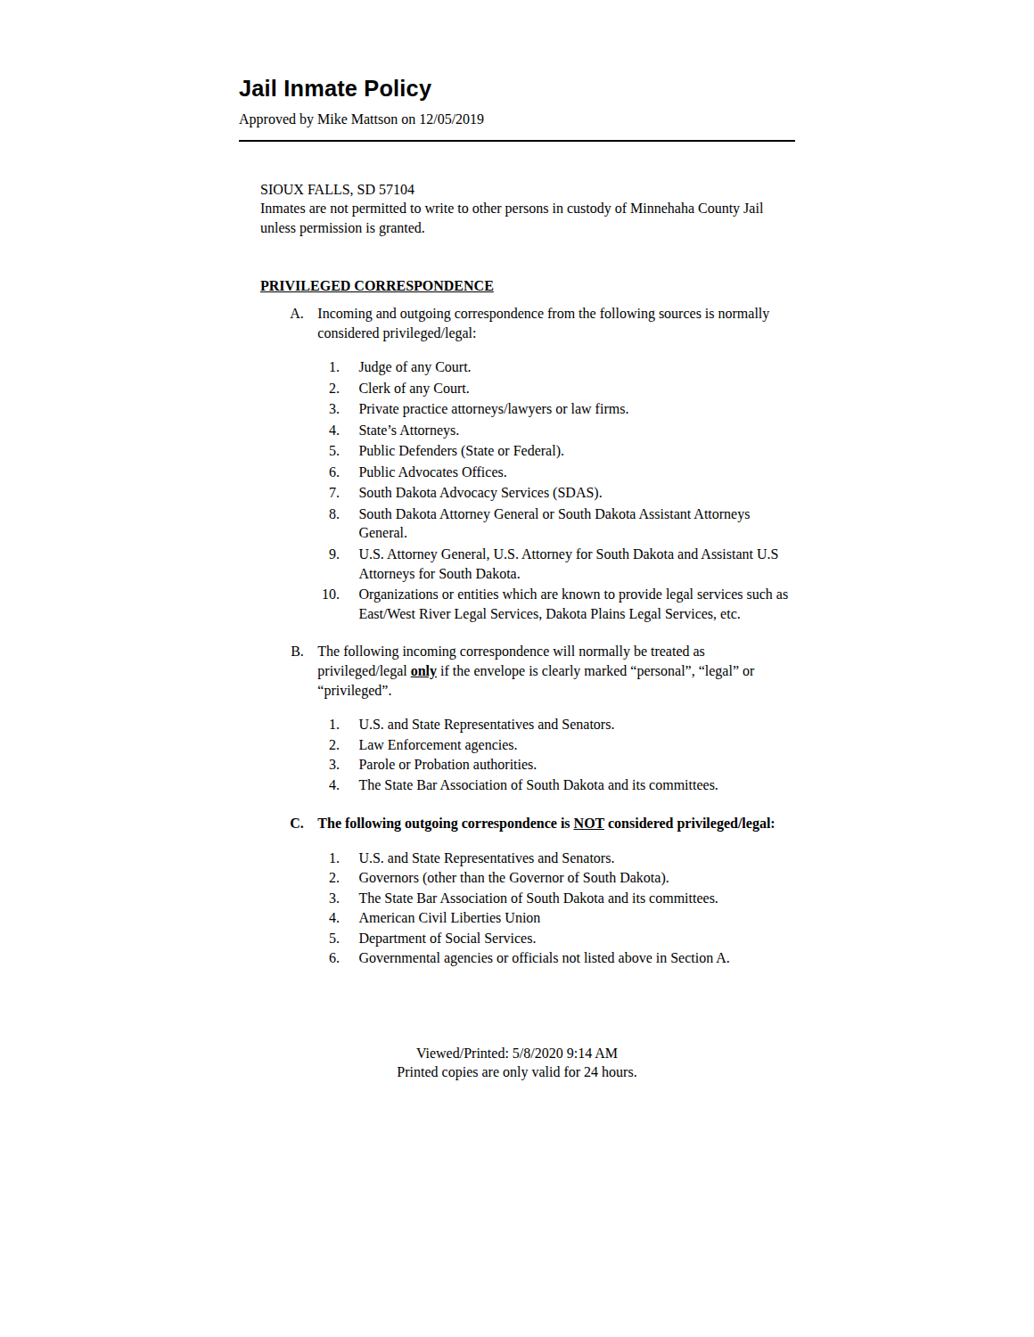Jail Inmate Policy
Approved by Mike Mattson on 12/05/2019
SIOUX FALLS, SD 57104
Inmates are not permitted to write to other persons in custody of Minnehaha County Jail unless permission is granted.
PRIVILEGED CORRESPONDENCE
Incoming and outgoing correspondence from the following sources is normally considered privileged/legal:
Judge of any Court.
Clerk of any Court.
Private practice attorneys/lawyers or law firms.
State’s Attorneys.
Public Defenders (State or Federal).
Public Advocates Offices.
South Dakota Advocacy Services (SDAS).
South Dakota Attorney General or South Dakota Assistant Attorneys General.
U.S. Attorney General, U.S. Attorney for South Dakota and Assistant U.S Attorneys for South Dakota.
Organizations or entities which are known to provide legal services such as East/West River Legal Services, Dakota Plains Legal Services, etc.
The following incoming correspondence will normally be treated as privileged/legal only if the envelope is clearly marked “personal”, “legal” or “privileged”.
U.S. and State Representatives and Senators.
Law Enforcement agencies.
Parole or Probation authorities.
The State Bar Association of South Dakota and its committees.
The following outgoing correspondence is NOT considered privileged/legal:
U.S. and State Representatives and Senators.
Governors (other than the Governor of South Dakota).
The State Bar Association of South Dakota and its committees.
American Civil Liberties Union
Department of Social Services.
Governmental agencies or officials not listed above in Section A.
Viewed/Printed: 5/8/2020 9:14 AM
Printed copies are only valid for 24 hours.